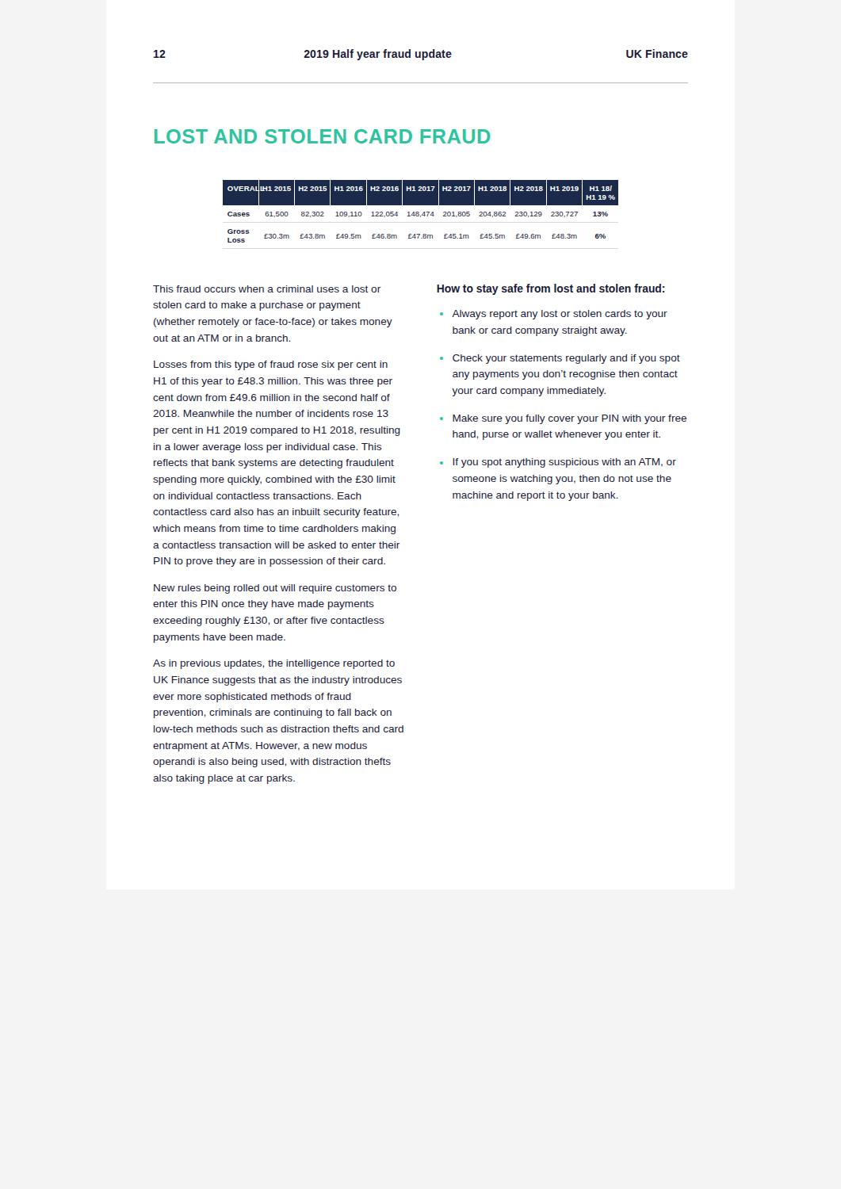12
2019 Half year fraud update
UK Finance
Lost and stolen card fraud
| OVERALL | H1 2015 | H2 2015 | H1 2016 | H2 2016 | H1 2017 | H2 2017 | H1 2018 | H2 2018 | H1 2019 | H1 18/ H1 19 % |
| --- | --- | --- | --- | --- | --- | --- | --- | --- | --- | --- |
| Cases | 61,500 | 82,302 | 109,110 | 122,054 | 148,474 | 201,805 | 204,862 | 230,129 | 230,727 | 13% |
| Gross Loss | £30.3m | £43.8m | £49.5m | £46.8m | £47.8m | £45.1m | £45.5m | £49.6m | £48.3m | 6% |
This fraud occurs when a criminal uses a lost or stolen card to make a purchase or payment (whether remotely or face-to-face) or takes money out at an ATM or in a branch.
Losses from this type of fraud rose six per cent in H1 of this year to £48.3 million. This was three per cent down from £49.6 million in the second half of 2018. Meanwhile the number of incidents rose 13 per cent in H1 2019 compared to H1 2018, resulting in a lower average loss per individual case. This reflects that bank systems are detecting fraudulent spending more quickly, combined with the £30 limit on individual contactless transactions. Each contactless card also has an inbuilt security feature, which means from time to time cardholders making a contactless transaction will be asked to enter their PIN to prove they are in possession of their card.
New rules being rolled out will require customers to enter this PIN once they have made payments exceeding roughly £130, or after five contactless payments have been made.
As in previous updates, the intelligence reported to UK Finance suggests that as the industry introduces ever more sophisticated methods of fraud prevention, criminals are continuing to fall back on low-tech methods such as distraction thefts and card entrapment at ATMs. However, a new modus operandi is also being used, with distraction thefts also taking place at car parks.
How to stay safe from lost and stolen fraud:
Always report any lost or stolen cards to your bank or card company straight away.
Check your statements regularly and if you spot any payments you don’t recognise then contact your card company immediately.
Make sure you fully cover your PIN with your free hand, purse or wallet whenever you enter it.
If you spot anything suspicious with an ATM, or someone is watching you, then do not use the machine and report it to your bank.